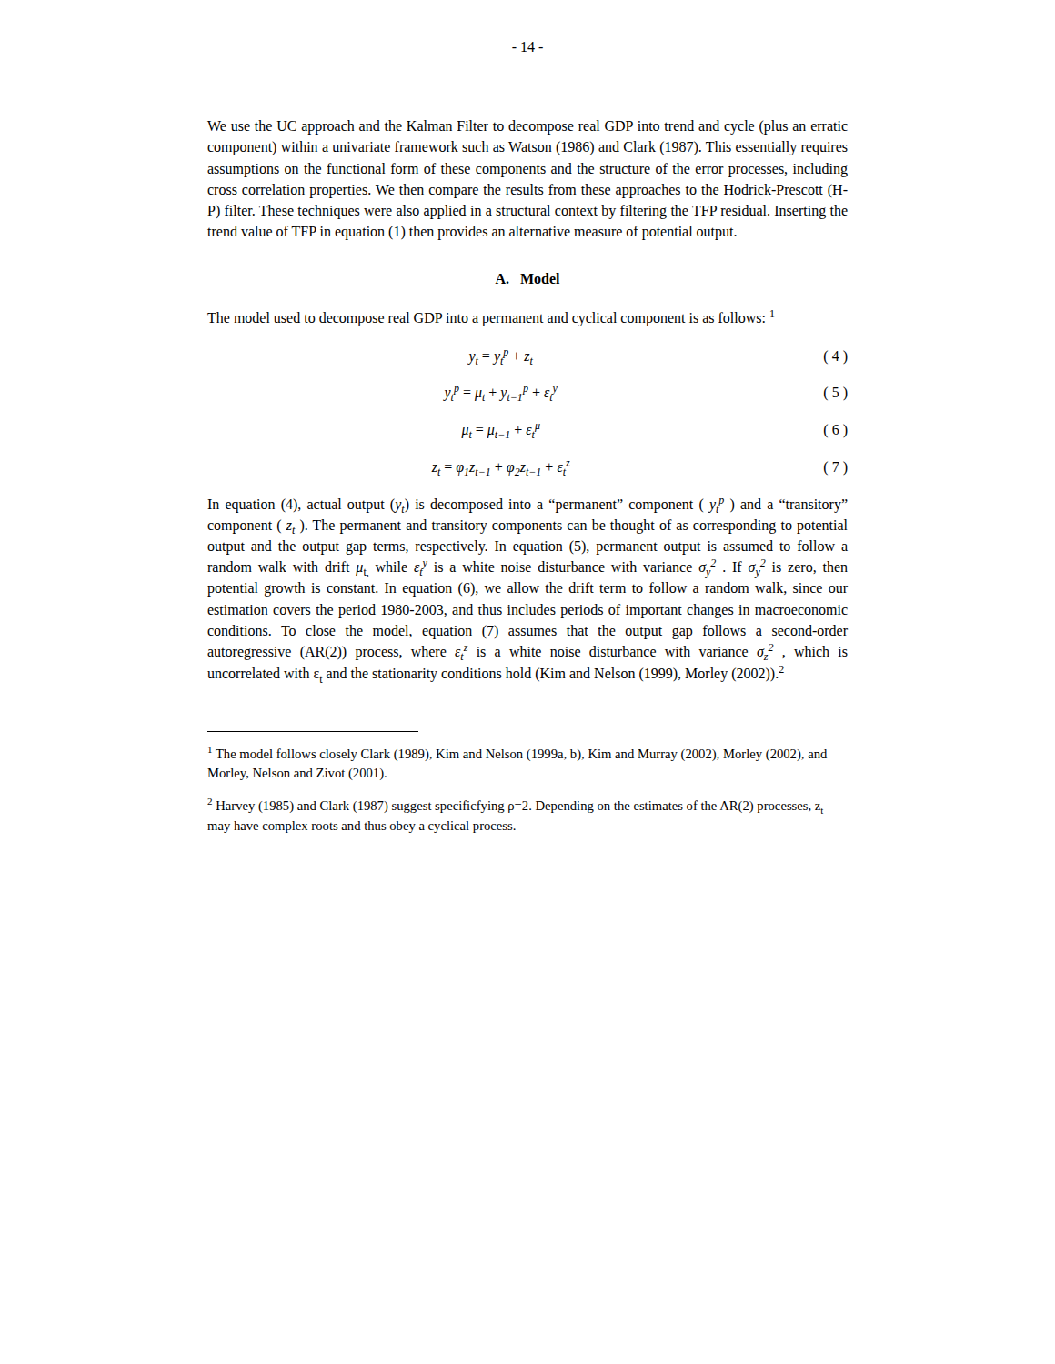- 14 -
We use the UC approach and the Kalman Filter to decompose real GDP into trend and cycle (plus an erratic component) within a univariate framework such as Watson (1986) and Clark (1987). This essentially requires assumptions on the functional form of these components and the structure of the error processes, including cross correlation properties. We then compare the results from these approaches to the Hodrick-Prescott (H-P) filter. These techniques were also applied in a structural context by filtering the TFP residual. Inserting the trend value of TFP in equation (1) then provides an alternative measure of potential output.
A. Model
The model used to decompose real GDP into a permanent and cyclical component is as follows: 1
yt = ytp + zt
( 4 )
ytp = μt + yt−1p + εty
( 5 )
μt = μt−1 + εtμ
( 6 )
zt = φ1zt−1 + φ2zt−1 + εtz
( 7 )
In equation (4), actual output (yt) is decomposed into a “permanent” component ( ytp ) and a “transitory” component ( zt ). The permanent and transitory components can be thought of as corresponding to potential output and the output gap terms, respectively. In equation (5), permanent output is assumed to follow a random walk with drift μt, while εty is a white noise disturbance with variance σy2 . If σy2 is zero, then potential growth is constant. In equation (6), we allow the drift term to follow a random walk, since our estimation covers the period 1980-2003, and thus includes periods of important changes in macroeconomic conditions. To close the model, equation (7) assumes that the output gap follows a second-order autoregressive (AR(2)) process, where εtz is a white noise disturbance with variance σz2 , which is uncorrelated with εt and the stationarity conditions hold (Kim and Nelson (1999), Morley (2002)).2
1 The model follows closely Clark (1989), Kim and Nelson (1999a, b), Kim and Murray (2002), Morley (2002), and Morley, Nelson and Zivot (2001).
2 Harvey (1985) and Clark (1987) suggest specificfying ρ=2. Depending on the estimates of the AR(2) processes, zt may have complex roots and thus obey a cyclical process.